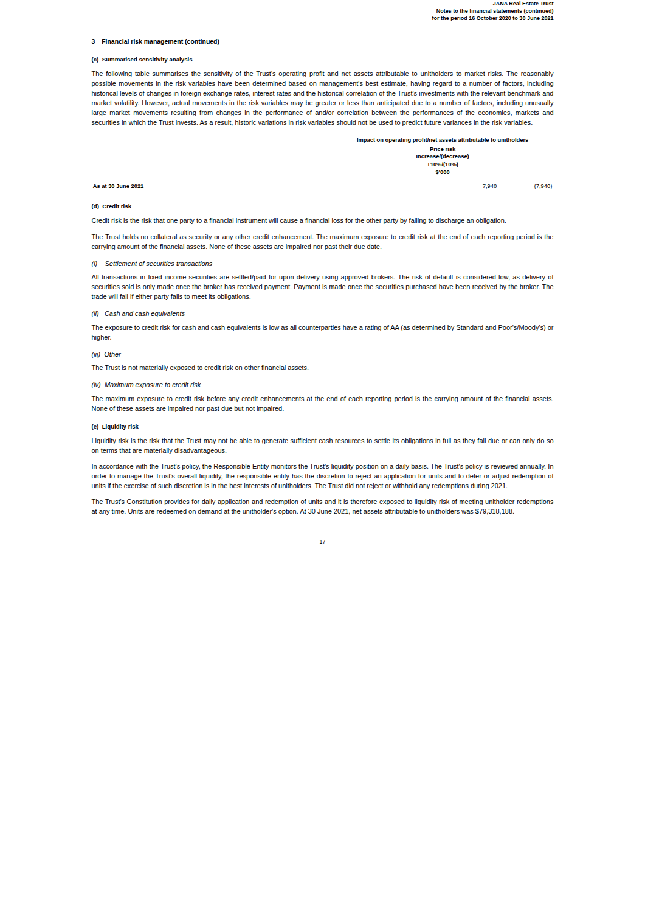JANA Real Estate Trust
Notes to the financial statements (continued)
for the period 16 October 2020 to 30 June 2021
3 Financial risk management (continued)
(c) Summarised sensitivity analysis
The following table summarises the sensitivity of the Trust's operating profit and net assets attributable to unitholders to market risks. The reasonably possible movements in the risk variables have been determined based on management's best estimate, having regard to a number of factors, including historical levels of changes in foreign exchange rates, interest rates and the historical correlation of the Trust's investments with the relevant benchmark and market volatility. However, actual movements in the risk variables may be greater or less than anticipated due to a number of factors, including unusually large market movements resulting from changes in the performance of and/or correlation between the performances of the economies, markets and securities in which the Trust invests. As a result, historic variations in risk variables should not be used to predict future variances in the risk variables.
| | Impact on operating profit/net assets attributable to unitholders |
| | Price risk Increase/(decrease) +10%/(10%) $'000 |
| As at 30 June 2021 | | 7,940 | (7,940) |
(d) Credit risk
Credit risk is the risk that one party to a financial instrument will cause a financial loss for the other party by failing to discharge an obligation.
The Trust holds no collateral as security or any other credit enhancement. The maximum exposure to credit risk at the end of each reporting period is the carrying amount of the financial assets. None of these assets are impaired nor past their due date.
(i) Settlement of securities transactions
All transactions in fixed income securities are settled/paid for upon delivery using approved brokers. The risk of default is considered low, as delivery of securities sold is only made once the broker has received payment. Payment is made once the securities purchased have been received by the broker. The trade will fail if either party fails to meet its obligations.
(ii) Cash and cash equivalents
The exposure to credit risk for cash and cash equivalents is low as all counterparties have a rating of AA (as determined by Standard and Poor's/Moody's) or higher.
(iii) Other
The Trust is not materially exposed to credit risk on other financial assets.
(iv) Maximum exposure to credit risk
The maximum exposure to credit risk before any credit enhancements at the end of each reporting period is the carrying amount of the financial assets. None of these assets are impaired nor past due but not impaired.
(e) Liquidity risk
Liquidity risk is the risk that the Trust may not be able to generate sufficient cash resources to settle its obligations in full as they fall due or can only do so on terms that are materially disadvantageous.
In accordance with the Trust's policy, the Responsible Entity monitors the Trust's liquidity position on a daily basis. The Trust's policy is reviewed annually. In order to manage the Trust's overall liquidity, the responsible entity has the discretion to reject an application for units and to defer or adjust redemption of units if the exercise of such discretion is in the best interests of unitholders. The Trust did not reject or withhold any redemptions during 2021.
The Trust's Constitution provides for daily application and redemption of units and it is therefore exposed to liquidity risk of meeting unitholder redemptions at any time. Units are redeemed on demand at the unitholder's option. At 30 June 2021, net assets attributable to unitholders was $79,318,188.
17